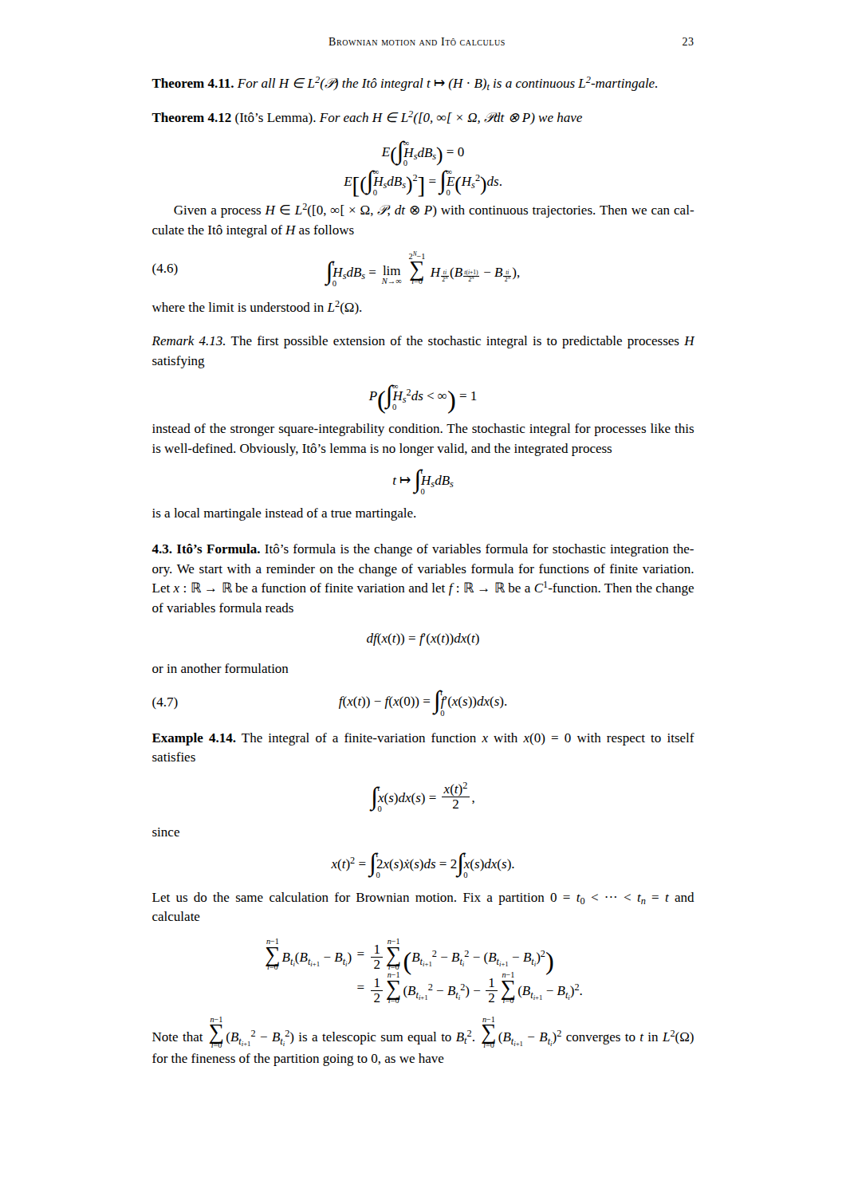Brownian motion and Itô calculus 23
Theorem 4.11. For all H ∈ L2(𝒫) the Itô integral t ↦ (H · B)t is a continuous L2-martingale.
Theorem 4.12 (Itô’s Lemma). For each H ∈ L2([0, ∞[ × Ω, 𝒫dt ⊗ P) we have
E(∫∞0 HsdBs) = 0
E[(∫∞0 HsdBs)2] = ∫∞0 E(Hs2) ds.
Given a process H ∈ L2([0, ∞[ × Ω, 𝒫, dt ⊗ P) with continuous trajectories. Then we can calculate the Itô integral of H as follows
(4.6) ∫t 0 HsdBs = lim N→∞ 2N−1∑i=0 Hti 2N(Bt(i+1) 2N − Bti 2N),
where the limit is understood in L2(Ω).
Remark 4.13. The first possible extension of the stochastic integral is to predictable processes H satisfying
P(∫∞0 Hs2ds < ∞) = 1
instead of the stronger square-integrability condition. The stochastic integral for processes like this is well-defined. Obviously, Itô’s lemma is no longer valid, and the integrated process
t ↦ ∫t 0 HsdBs
is a local martingale instead of a true martingale.
4.3. Itô’s Formula.
Itô’s formula is the change of variables formula for stochastic integration theory. We start with a reminder on the change of variables formula for functions of finite variation. Let x : ℝ → ℝ be a function of finite variation and let f : ℝ → ℝ be a C1-function. Then the change of variables formula reads
df(x(t)) = f′(x(t))dx(t)
or in another formulation
(4.7) f(x(t)) − f(x(0)) = ∫t 0 f′(x(s))dx(s).
Example 4.14. The integral of a finite-variation function x with x(0) = 0 with respect to itself satisfies
∫t 0 x(s)dx(s) = x(t)22,
since
x(t)2 = ∫t 02x(s)ẋ(s)ds = 2∫t 0 x(s)dx(s).
Let us do the same calculation for Brownian motion. Fix a partition 0 = t0 < ··· < tn = t and calculate
| n −1 ∑ i =0 B t i ( B t i +1 − B t i ) | = | 1 2 n −1 ∑ i =0 ( B t i +1 2 − B t i 2 − ( B t i +1 − B t i ) 2 ) |
| | = | 1 2 n −1 ∑ i =0 ( B t i +1 2 − B t i 2 ) − 1 2 n −1 ∑ i =0 ( B t i +1 − B t i ) 2 . |
Note that n−1∑i=0(Bti+12 − Bti2) is a telescopic sum equal to Bt2. n−1∑i=0(Bti+1 − Bti)2 converges to t in L2(Ω) for the fineness of the partition going to 0, as we have